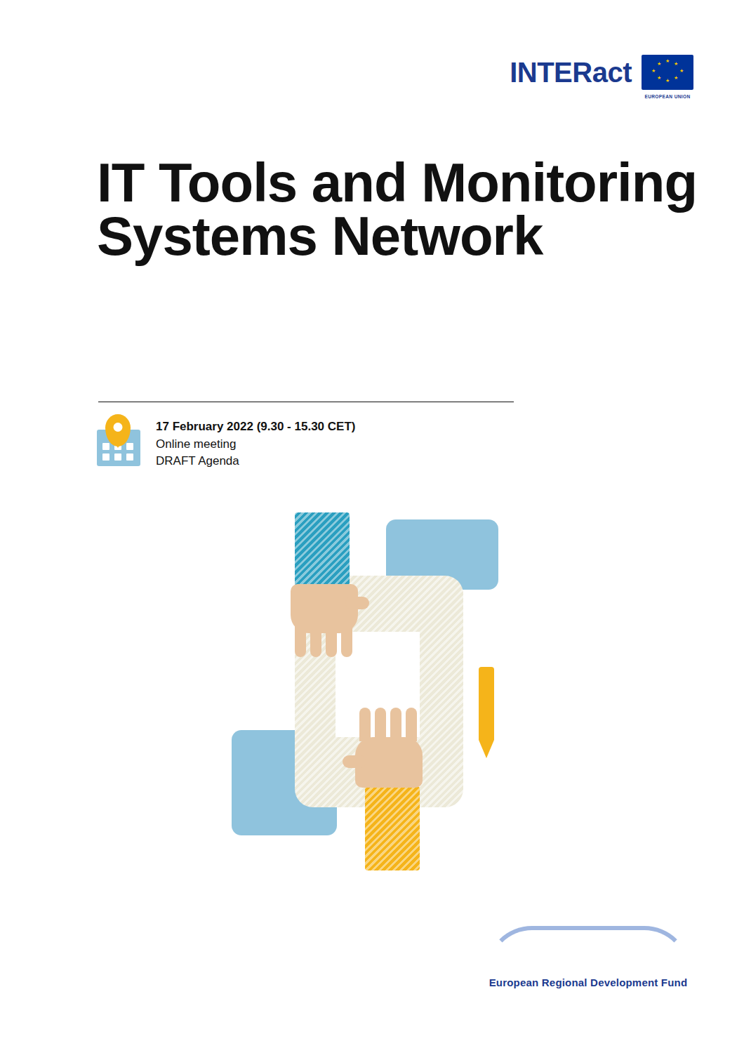INTERact
★ ★ ★ ★ ★ ★ ★ ★ EUROPEAN UNION
IT Tools and Monitoring Systems Network
17 February 2022 (9.30 - 15.30 CET)
Online meeting
DRAFT Agenda
European Regional Development Fund